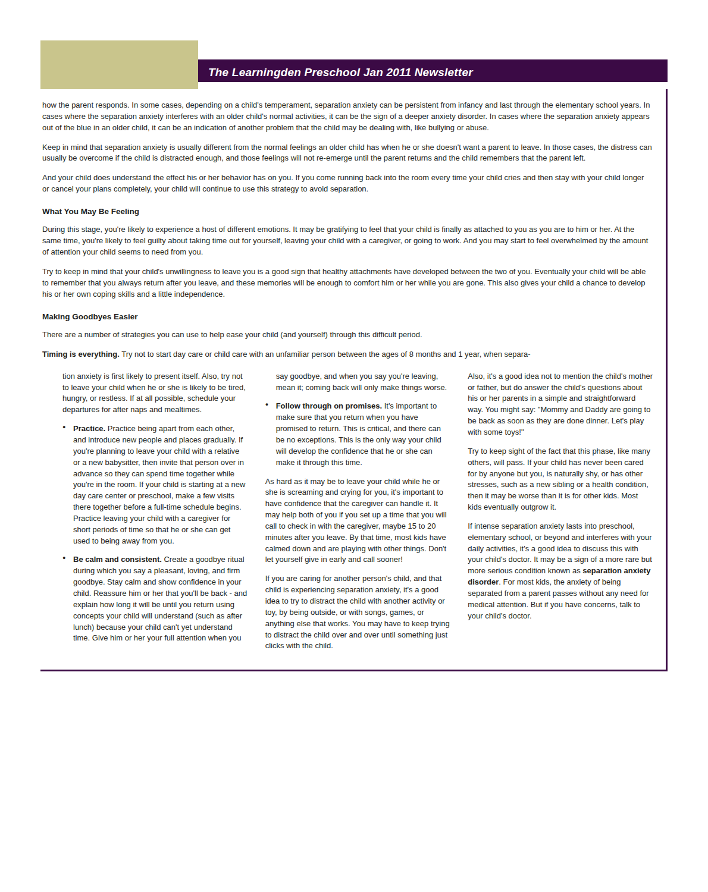The Learningden Preschool Jan 2011 Newsletter
how the parent responds. In some cases, depending on a child's temperament, separation anxiety can be persistent from infancy and last through the elementary school years. In cases where the separation anxiety interferes with an older child's normal activities, it can be the sign of a deeper anxiety disorder. In cases where the separation anxiety appears out of the blue in an older child, it can be an indication of another problem that the child may be dealing with, like bullying or abuse.
Keep in mind that separation anxiety is usually different from the normal feelings an older child has when he or she doesn't want a parent to leave. In those cases, the distress can usually be overcome if the child is distracted enough, and those feelings will not re-emerge until the parent returns and the child remembers that the parent left.
And your child does understand the effect his or her behavior has on you. If you come running back into the room every time your child cries and then stay with your child longer or cancel your plans completely, your child will continue to use this strategy to avoid separation.
What You May Be Feeling
During this stage, you're likely to experience a host of different emotions. It may be gratifying to feel that your child is finally as attached to you as you are to him or her. At the same time, you're likely to feel guilty about taking time out for yourself, leaving your child with a caregiver, or going to work. And you may start to feel overwhelmed by the amount of attention your child seems to need from you.
Try to keep in mind that your child's unwillingness to leave you is a good sign that healthy attachments have developed between the two of you. Eventually your child will be able to remember that you always return after you leave, and these memories will be enough to comfort him or her while you are gone. This also gives your child a chance to develop his or her own coping skills and a little independence.
Making Goodbyes Easier
There are a number of strategies you can use to help ease your child (and yourself) through this difficult period.
Timing is everything. Try not to start day care or child care with an unfamiliar person between the ages of 8 months and 1 year, when separa-
tion anxiety is first likely to present itself. Also, try not to leave your child when he or she is likely to be tired, hungry, or restless. If at all possible, schedule your departures for after naps and mealtimes.
Practice. Practice being apart from each other, and introduce new people and places gradually. If you're planning to leave your child with a relative or a new babysitter, then invite that person over in advance so they can spend time together while you're in the room. If your child is starting at a new day care center or preschool, make a few visits there together before a full-time schedule begins. Practice leaving your child with a caregiver for short periods of time so that he or she can get used to being away from you.
Be calm and consistent. Create a goodbye ritual during which you say a pleasant, loving, and firm goodbye. Stay calm and show confidence in your child. Reassure him or her that you'll be back - and explain how long it will be until you return using concepts your child will understand (such as after lunch) because your child can't yet understand time. Give him or her your full attention when you say goodbye, and when you say you're leaving, mean it; coming back will only make things worse.
Follow through on promises. It's important to make sure that you return when you have promised to return. This is critical, and there can be no exceptions. This is the only way your child will develop the confidence that he or she can make it through this time.
As hard as it may be to leave your child while he or she is screaming and crying for you, it's important to have confidence that the caregiver can handle it. It may help both of you if you set up a time that you will call to check in with the caregiver, maybe 15 to 20 minutes after you leave. By that time, most kids have calmed down and are playing with other things. Don't let yourself give in early and call sooner!
If you are caring for another person's child, and that child is experiencing separation anxiety, it's a good idea to try to distract the child with another activity or toy, by being outside, or with songs, games, or anything else that works. You may have to keep trying to distract the child over and over until something just clicks with the child.
Also, it's a good idea not to mention the child's mother or father, but do answer the child's questions about his or her parents in a simple and straightforward way. You might say: "Mommy and Daddy are going to be back as soon as they are done dinner. Let's play with some toys!"
Try to keep sight of the fact that this phase, like many others, will pass. If your child has never been cared for by anyone but you, is naturally shy, or has other stresses, such as a new sibling or a health condition, then it may be worse than it is for other kids. Most kids eventually outgrow it.
If intense separation anxiety lasts into preschool, elementary school, or beyond and interferes with your daily activities, it's a good idea to discuss this with your child's doctor. It may be a sign of a more rare but more serious condition known as separation anxiety disorder. For most kids, the anxiety of being separated from a parent passes without any need for medical attention. But if you have concerns, talk to your child's doctor.